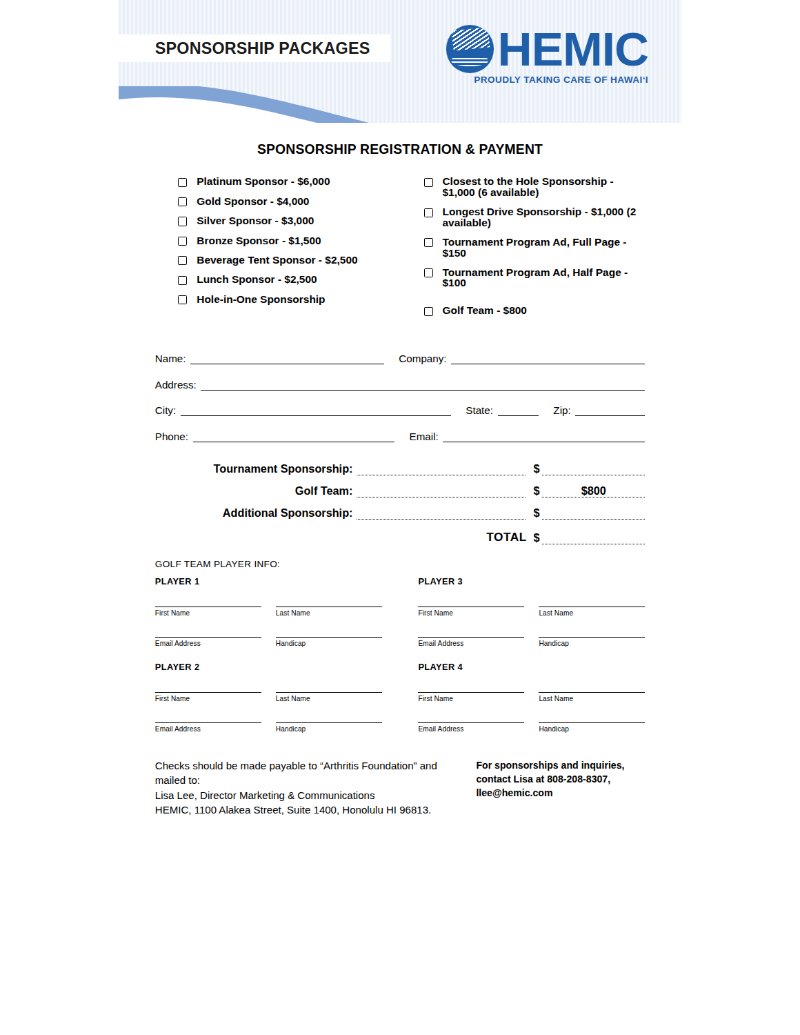SPONSORSHIP PACKAGES
HEMIC
PROUDLY TAKING CARE OF HAWAIʻI
SPONSORSHIP REGISTRATION & PAYMENT
Platinum Sponsor - $6,000
Gold Sponsor - $4,000
Silver Sponsor - $3,000
Bronze Sponsor - $1,500
Beverage Tent Sponsor - $2,500
Lunch Sponsor - $2,500
Hole-in-One Sponsorship
Closest to the Hole Sponsorship - $1,000 (6 available)
Longest Drive Sponsorship - $1,000 (2 available)
Tournament Program Ad, Full Page - $150
Tournament Program Ad, Half Page - $100
Golf Team - $800
Name: Company:
Address:
City: State: Zip:
Phone: Email:
Tournament Sponsorship: $
Golf Team: $ $800
Additional Sponsorship: $
TOTAL $
GOLF TEAM PLAYER INFO:
PLAYER 1
First Name
Last Name
Email Address
Handicap
PLAYER 2
First Name
Last Name
Email Address
Handicap
PLAYER 3
First Name
Last Name
Email Address
Handicap
PLAYER 4
First Name
Last Name
Email Address
Handicap
Checks should be made payable to “Arthritis Foundation” and mailed to:
Lisa Lee, Director Marketing & Communications
HEMIC, 1100 Alakea Street, Suite 1400, Honolulu HI 96813.
For sponsorships and inquiries,
contact Lisa at 808-208-8307,
llee@hemic.com